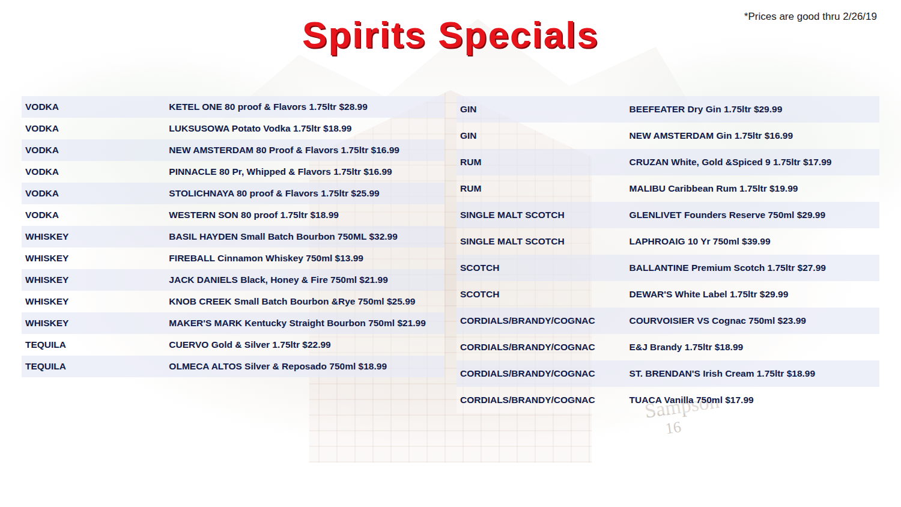Sampson16
*Prices are good thru 2/26/19
Spirits Specials
| VODKA | KETEL ONE 80 proof & Flavors 1.75ltr $28.99 |
| VODKA | LUKSUSOWA Potato Vodka 1.75ltr $18.99 |
| VODKA | NEW AMSTERDAM 80 Proof & Flavors 1.75ltr $16.99 |
| VODKA | PINNACLE 80 Pr, Whipped & Flavors 1.75ltr $16.99 |
| VODKA | STOLICHNAYA 80 proof & Flavors 1.75ltr $25.99 |
| VODKA | WESTERN SON 80 proof 1.75ltr $18.99 |
| WHISKEY | BASIL HAYDEN Small Batch Bourbon 750ML $32.99 |
| WHISKEY | FIREBALL Cinnamon Whiskey 750ml $13.99 |
| WHISKEY | JACK DANIELS Black, Honey & Fire 750ml $21.99 |
| WHISKEY | KNOB CREEK Small Batch Bourbon &Rye 750ml $25.99 |
| WHISKEY | MAKER'S MARK Kentucky Straight Bourbon 750ml $21.99 |
| TEQUILA | CUERVO Gold & Silver 1.75ltr $22.99 |
| TEQUILA | OLMECA ALTOS Silver & Reposado 750ml $18.99 |
| GIN | BEEFEATER Dry Gin 1.75ltr $29.99 |
| GIN | NEW AMSTERDAM Gin 1.75ltr $16.99 |
| RUM | CRUZAN White, Gold &Spiced 9 1.75ltr $17.99 |
| RUM | MALIBU Caribbean Rum 1.75ltr $19.99 |
| SINGLE MALT SCOTCH | GLENLIVET Founders Reserve 750ml $29.99 |
| SINGLE MALT SCOTCH | LAPHROAIG 10 Yr 750ml $39.99 |
| SCOTCH | BALLANTINE Premium Scotch 1.75ltr $27.99 |
| SCOTCH | DEWAR'S White Label 1.75ltr $29.99 |
| CORDIALS/BRANDY/COGNAC | COURVOISIER VS Cognac 750ml $23.99 |
| CORDIALS/BRANDY/COGNAC | E&J Brandy 1.75ltr $18.99 |
| CORDIALS/BRANDY/COGNAC | ST. BRENDAN'S Irish Cream 1.75ltr $18.99 |
| CORDIALS/BRANDY/COGNAC | TUACA Vanilla 750ml $17.99 |